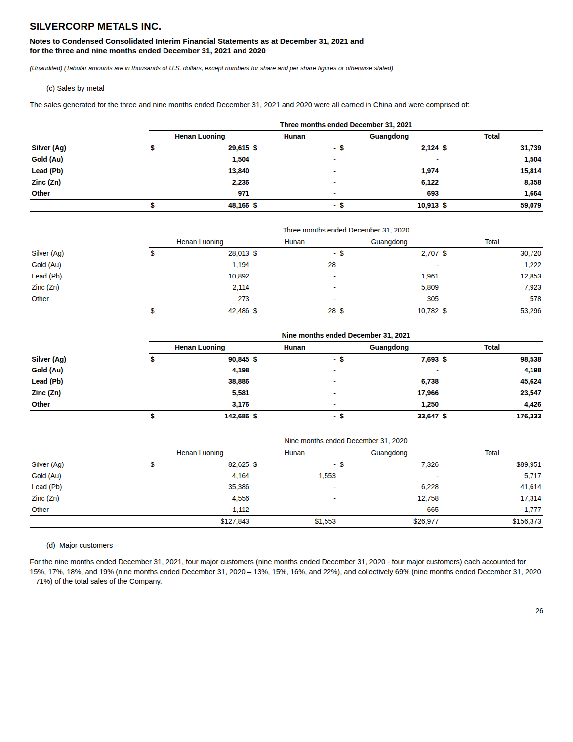SILVERCORP METALS INC.
Notes to Condensed Consolidated Interim Financial Statements as at December 31, 2021 and
for the three and nine months ended December 31, 2021 and 2020
(Unaudited) (Tabular amounts are in thousands of U.S. dollars, except numbers for share and per share figures or otherwise stated)
(c) Sales by metal
The sales generated for the three and nine months ended December 31, 2021 and 2020 were all earned in China and were comprised of:
| | Three months ended December 31, 2021 |
| | Henan Luoning | Hunan | Guangdong | Total |
| Silver (Ag) | $ | 29,615 | $ | - | $ | 2,124 | $ | 31,739 |
| Gold (Au) | | 1,504 | | - | | - | | 1,504 |
| Lead (Pb) | | 13,840 | | - | | 1,974 | | 15,814 |
| Zinc (Zn) | | 2,236 | | - | | 6,122 | | 8,358 |
| Other | | 971 | | - | | 693 | | 1,664 |
| | $ | 48,166 | $ | - | $ | 10,913 | $ | 59,079 |
| | Three months ended December 31, 2020 |
| | Henan Luoning | Hunan | Guangdong | Total |
| Silver (Ag) | $ | 28,013 | $ | - | $ | 2,707 | $ | 30,720 |
| Gold (Au) | | 1,194 | | 28 | | - | | 1,222 |
| Lead (Pb) | | 10,892 | | - | | 1,961 | | 12,853 |
| Zinc (Zn) | | 2,114 | | - | | 5,809 | | 7,923 |
| Other | | 273 | | - | | 305 | | 578 |
| | $ | 42,486 | $ | 28 | $ | 10,782 | $ | 53,296 |
| | Nine months ended December 31, 2021 |
| | Henan Luoning | Hunan | Guangdong | Total |
| Silver (Ag) | $ | 90,845 | $ | - | $ | 7,693 | $ | 98,538 |
| Gold (Au) | | 4,198 | | - | | - | | 4,198 |
| Lead (Pb) | | 38,886 | | - | | 6,738 | | 45,624 |
| Zinc (Zn) | | 5,581 | | - | | 17,966 | | 23,547 |
| Other | | 3,176 | | - | | 1,250 | | 4,426 |
| | $ | 142,686 | $ | - | $ | 33,647 | $ | 176,333 |
| | Nine months ended December 31, 2020 |
| | Henan Luoning | Hunan | Guangdong | Total |
| Silver (Ag) | $ | 82,625 | $ | - | $ | 7,326 | | $89,951 |
| Gold (Au) | | 4,164 | | 1,553 | | - | | 5,717 |
| Lead (Pb) | | 35,386 | | - | | 6,228 | | 41,614 |
| Zinc (Zn) | | 4,556 | | - | | 12,758 | | 17,314 |
| Other | | 1,112 | | - | | 665 | | 1,777 |
| | | $127,843 | | $1,553 | | $26,977 | | $156,373 |
(d) Major customers
For the nine months ended December 31, 2021, four major customers (nine months ended December 31, 2020 - four major customers) each accounted for 15%, 17%, 18%, and 19% (nine months ended December 31, 2020 – 13%, 15%, 16%, and 22%), and collectively 69% (nine months ended December 31, 2020 – 71%) of the total sales of the Company.
26